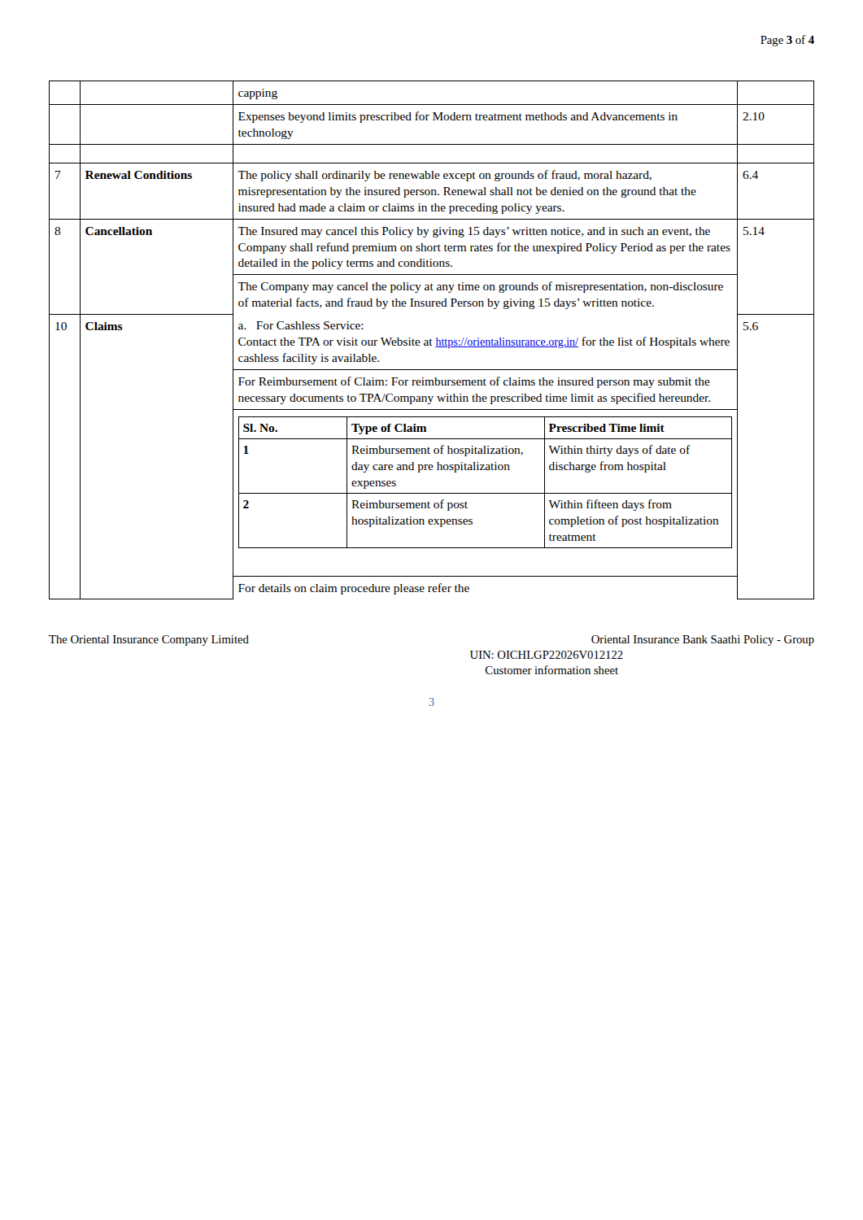Page 3 of 4
| | | capping | |
| | | Expenses beyond limits prescribed for Modern treatment methods and Advancements in technology | 2.10 |
| 7 | Renewal Conditions | The policy shall ordinarily be renewable except on grounds of fraud, moral hazard, misrepresentation by the insured person. Renewal shall not be denied on the ground that the insured had made a claim or claims in the preceding policy years. | 6.4 |
| 8 | Cancellation | The Insured may cancel this Policy by giving 15 days’ written notice, and in such an event, the Company shall refund premium on short term rates for the unexpired Policy Period as per the rates detailed in the policy terms and conditions. The Company may cancel the policy at any time on grounds of misrepresentation, non-disclosure of material facts, and fraud by the Insured Person by giving 15 days’ written notice. | 5.14 |
| 10 | Claims | a. For Cashless Service: Contact the TPA or visit our Website at https://orientalinsurance.org.in/ for the list of Hospitals where cashless facility is available. For Reimbursement of Claim: For reimbursement of claims the insured person may submit the necessary documents to TPA/Company within the prescribed time limit as specified hereunder. / Sl. No. / Type of Claim / Prescribed Time limit / / --- / --- / --- / / 1 / Reimbursement of hospitalization, day care and pre hospitalization expenses / Within thirty days of date of discharge from hospital / / 2 / Reimbursement of post hospitalization expenses / Within fifteen days from completion of post hospitalization treatment / For details on claim procedure please refer the | 5.6 |
The Oriental Insurance Company Limited
Oriental Insurance Bank Saathi Policy - Group
UIN: OICHLGP22026V012122
Customer information sheet
3